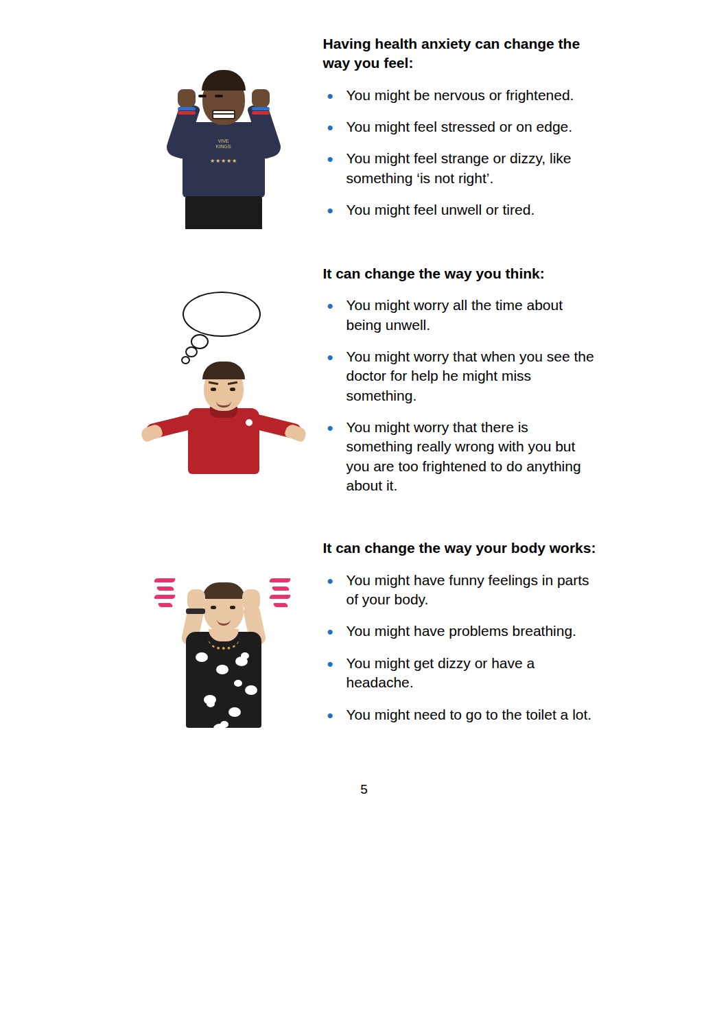VIVE
KINGS
★★★★★
Having health anxiety can change the way you feel:
You might be nervous or frightened.
You might feel stressed or on edge.
You might feel strange or dizzy, like something ‘is not right’.
You might feel unwell or tired.
It can change the way you think:
You might worry all the time about being unwell.
You might worry that when you see the doctor for help he might miss something.
You might worry that there is something really wrong with you but you are too frightened to do anything about it.
It can change the way your body works:
You might have funny feelings in parts of your body.
You might have problems breathing.
You might get dizzy or have a headache.
You might need to go to the toilet a lot.
5